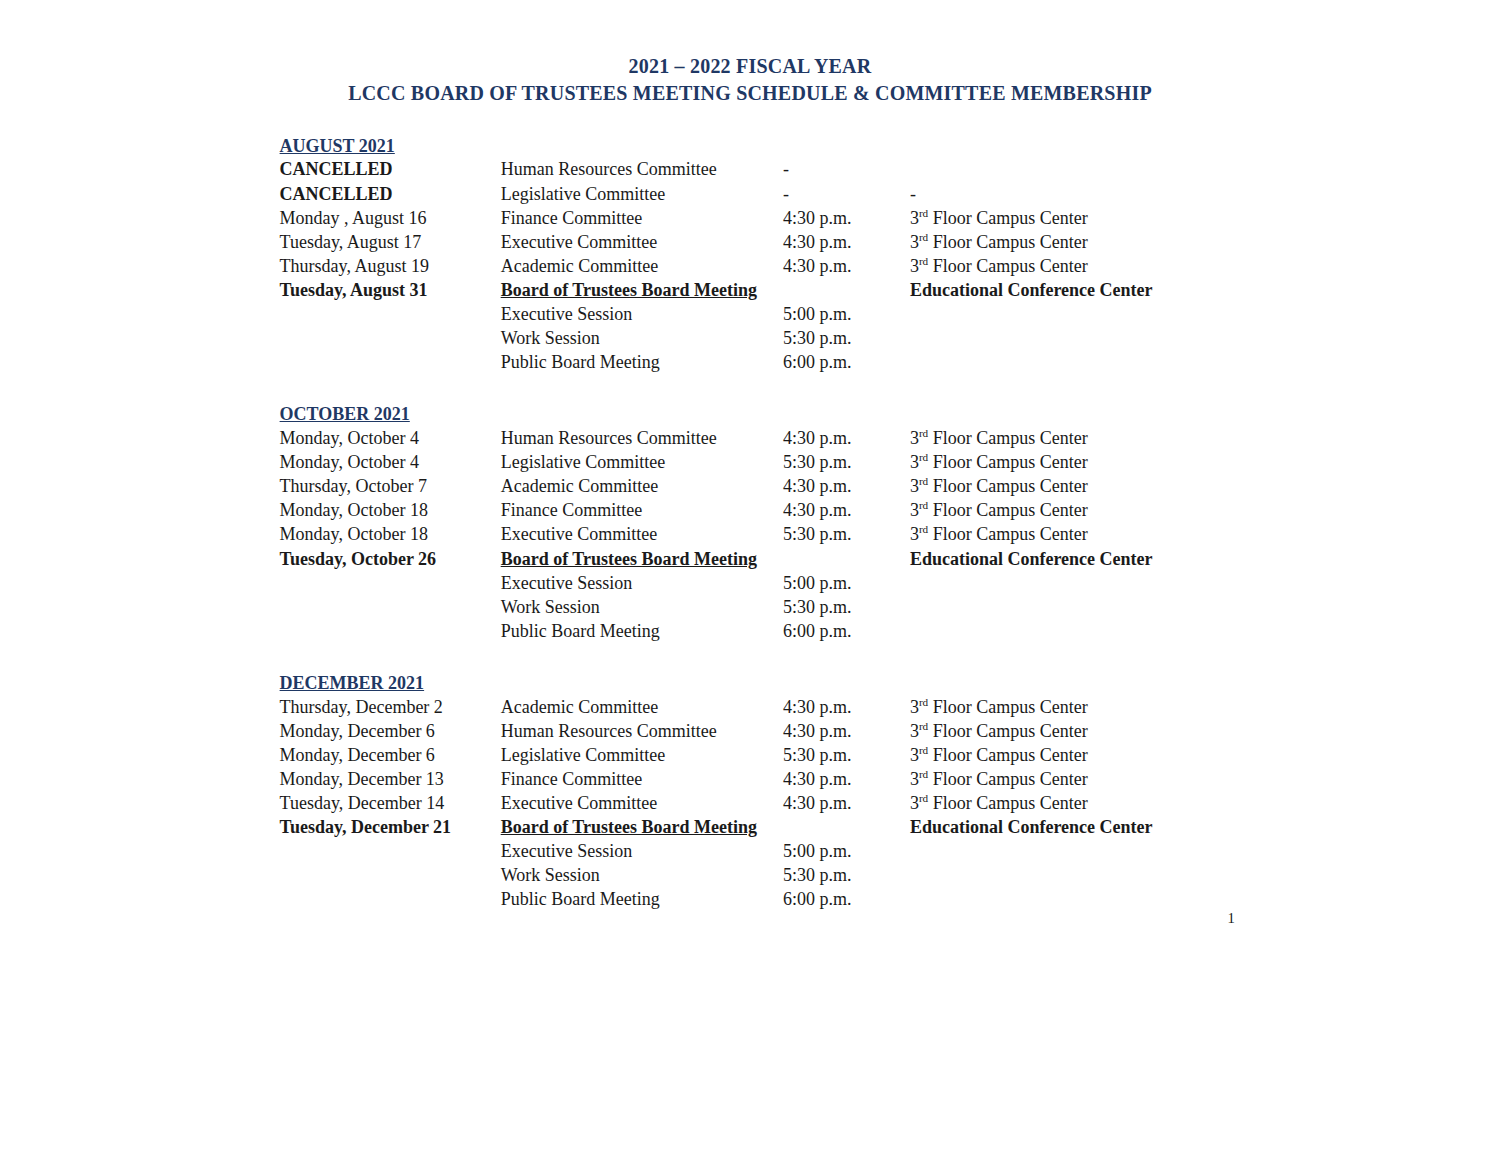2021 – 2022 FISCAL YEAR LCCC BOARD OF TRUSTEES MEETING SCHEDULE & COMMITTEE MEMBERSHIP
AUGUST 2021
| CANCELLED | Human Resources Committee | - | |
| CANCELLED | Legislative Committee | - | - |
| Monday , August 16 | Finance Committee | 4:30 p.m. | 3 rd Floor Campus Center |
| Tuesday, August 17 | Executive Committee | 4:30 p.m. | 3 rd Floor Campus Center |
| Thursday, August 19 | Academic Committee | 4:30 p.m. | 3 rd Floor Campus Center |
| Tuesday, August 31 | Board of Trustees Board Meeting | | Educational Conference Center |
| | Executive Session | 5:00 p.m. | |
| | Work Session | 5:30 p.m. | |
| | Public Board Meeting | 6:00 p.m. | |
OCTOBER 2021
| Monday, October 4 | Human Resources Committee | 4:30 p.m. | 3 rd Floor Campus Center |
| Monday, October 4 | Legislative Committee | 5:30 p.m. | 3 rd Floor Campus Center |
| Thursday, October 7 | Academic Committee | 4:30 p.m. | 3 rd Floor Campus Center |
| Monday, October 18 | Finance Committee | 4:30 p.m. | 3 rd Floor Campus Center |
| Monday, October 18 | Executive Committee | 5:30 p.m. | 3 rd Floor Campus Center |
| Tuesday, October 26 | Board of Trustees Board Meeting | | Educational Conference Center |
| | Executive Session | 5:00 p.m. | |
| | Work Session | 5:30 p.m. | |
| | Public Board Meeting | 6:00 p.m. | |
DECEMBER 2021
| Thursday, December 2 | Academic Committee | 4:30 p.m. | 3 rd Floor Campus Center |
| Monday, December 6 | Human Resources Committee | 4:30 p.m. | 3 rd Floor Campus Center |
| Monday, December 6 | Legislative Committee | 5:30 p.m. | 3 rd Floor Campus Center |
| Monday, December 13 | Finance Committee | 4:30 p.m. | 3 rd Floor Campus Center |
| Tuesday, December 14 | Executive Committee | 4:30 p.m. | 3 rd Floor Campus Center |
| Tuesday, December 21 | Board of Trustees Board Meeting | | Educational Conference Center |
| | Executive Session | 5:00 p.m. | |
| | Work Session | 5:30 p.m. | |
| | Public Board Meeting | 6:00 p.m. | |
1